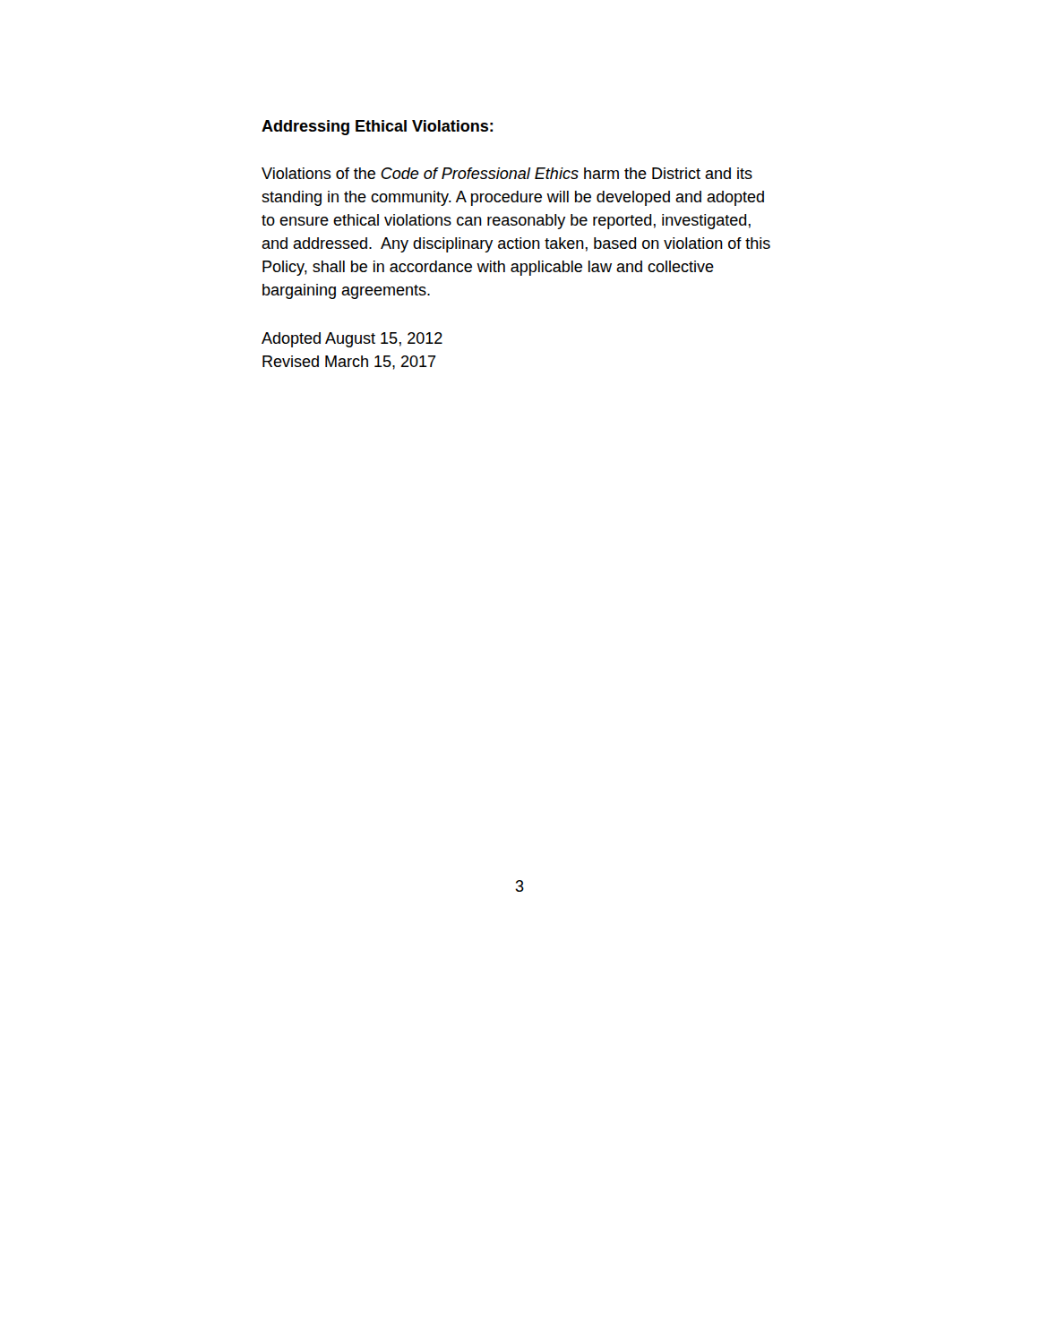Addressing Ethical Violations:
Violations of the Code of Professional Ethics harm the District and its standing in the community. A procedure will be developed and adopted to ensure ethical violations can reasonably be reported, investigated, and addressed. Any disciplinary action taken, based on violation of this Policy, shall be in accordance with applicable law and collective bargaining agreements.
Adopted August 15, 2012 Revised March 15, 2017
3